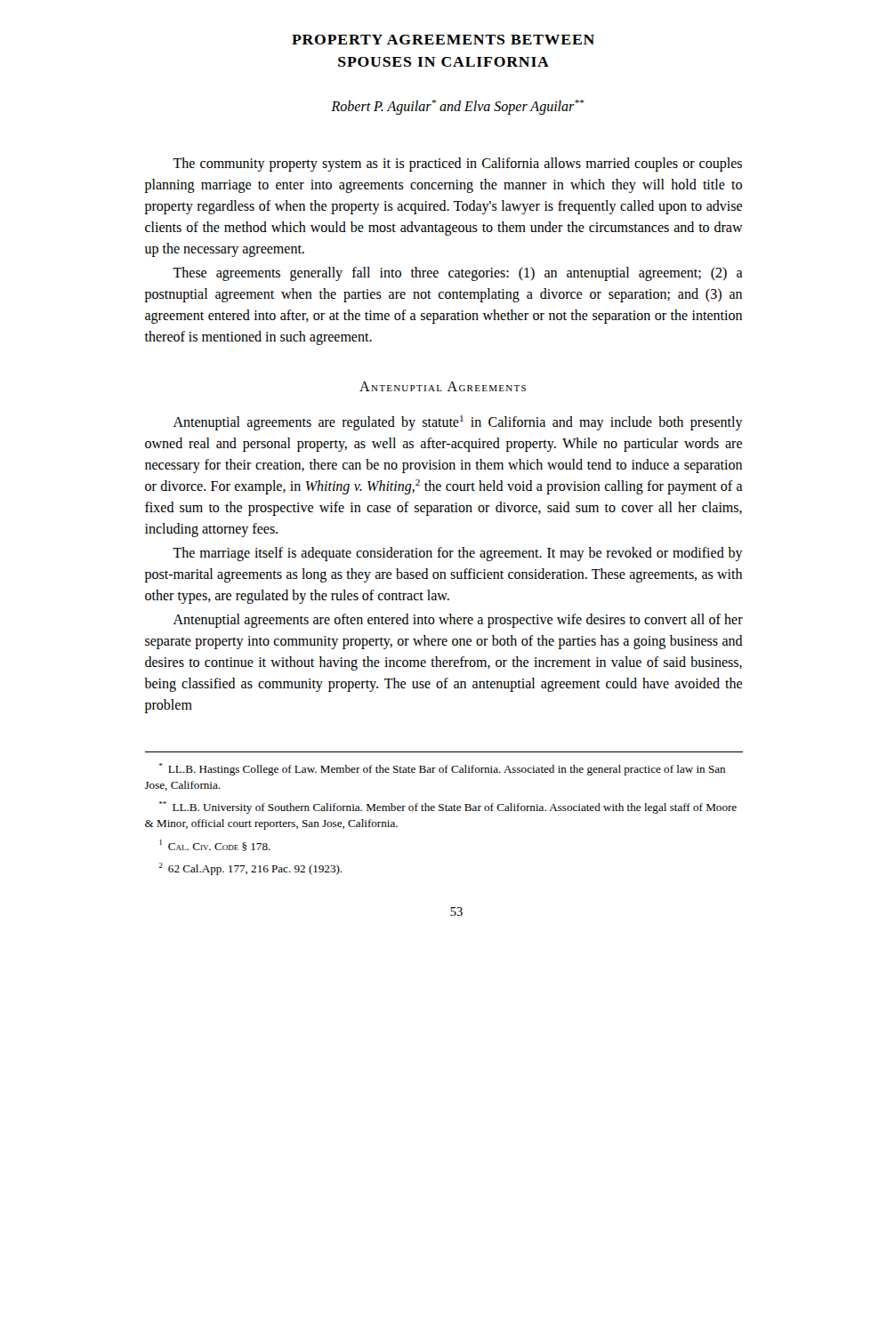Property Agreements Between
Spouses in California
Robert P. Aguilar* and Elva Soper Aguilar**
The community property system as it is practiced in California allows married couples or couples planning marriage to enter into agreements concerning the manner in which they will hold title to property regardless of when the property is acquired. Today's lawyer is frequently called upon to advise clients of the method which would be most advantageous to them under the circumstances and to draw up the necessary agreement.
These agreements generally fall into three categories: (1) an antenuptial agreement; (2) a postnuptial agreement when the parties are not contemplating a divorce or separation; and (3) an agreement entered into after, or at the time of a separation whether or not the separation or the intention thereof is mentioned in such agreement.
Antenuptial Agreements
Antenuptial agreements are regulated by statute1 in California and may include both presently owned real and personal property, as well as after-acquired property. While no particular words are necessary for their creation, there can be no provision in them which would tend to induce a separation or divorce. For example, in Whiting v. Whiting,2 the court held void a provision calling for payment of a fixed sum to the prospective wife in case of separation or divorce, said sum to cover all her claims, including attorney fees.
The marriage itself is adequate consideration for the agreement. It may be revoked or modified by post-marital agreements as long as they are based on sufficient consideration. These agreements, as with other types, are regulated by the rules of contract law.
Antenuptial agreements are often entered into where a prospective wife desires to convert all of her separate property into community property, or where one or both of the parties has a going business and desires to continue it without having the income therefrom, or the increment in value of said business, being classified as community property. The use of an antenuptial agreement could have avoided the problem
* LL.B. Hastings College of Law. Member of the State Bar of California. Associated in the general practice of law in San Jose, California.
** LL.B. University of Southern California. Member of the State Bar of California. Associated with the legal staff of Moore & Minor, official court reporters, San Jose, California.
1 Cal. Civ. Code § 178.
2 62 Cal.App. 177, 216 Pac. 92 (1923).
53